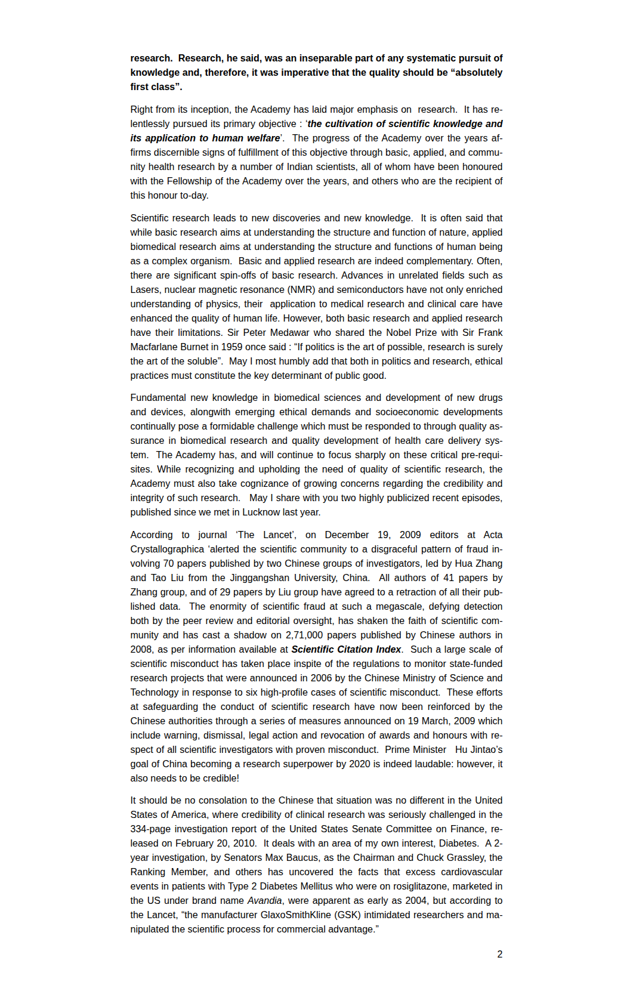research. Research, he said, was an inseparable part of any systematic pursuit of knowledge and, therefore, it was imperative that the quality should be “absolutely first class”.
Right from its inception, the Academy has laid major emphasis on research. It has relentlessly pursued its primary objective : ‘the cultivation of scientific knowledge and its application to human welfare’. The progress of the Academy over the years affirms discernible signs of fulfillment of this objective through basic, applied, and community health research by a number of Indian scientists, all of whom have been honoured with the Fellowship of the Academy over the years, and others who are the recipient of this honour to-day.
Scientific research leads to new discoveries and new knowledge. It is often said that while basic research aims at understanding the structure and function of nature, applied biomedical research aims at understanding the structure and functions of human being as a complex organism. Basic and applied research are indeed complementary. Often, there are significant spin-offs of basic research. Advances in unrelated fields such as Lasers, nuclear magnetic resonance (NMR) and semiconductors have not only enriched understanding of physics, their application to medical research and clinical care have enhanced the quality of human life. However, both basic research and applied research have their limitations. Sir Peter Medawar who shared the Nobel Prize with Sir Frank Macfarlane Burnet in 1959 once said : “If politics is the art of possible, research is surely the art of the soluble”. May I most humbly add that both in politics and research, ethical practices must constitute the key determinant of public good.
Fundamental new knowledge in biomedical sciences and development of new drugs and devices, alongwith emerging ethical demands and socioeconomic developments continually pose a formidable challenge which must be responded to through quality assurance in biomedical research and quality development of health care delivery system. The Academy has, and will continue to focus sharply on these critical pre-requisites. While recognizing and upholding the need of quality of scientific research, the Academy must also take cognizance of growing concerns regarding the credibility and integrity of such research. May I share with you two highly publicized recent episodes, published since we met in Lucknow last year.
According to journal ‘The Lancet’, on December 19, 2009 editors at Acta Crystallographica ‘alerted the scientific community to a disgraceful pattern of fraud involving 70 papers published by two Chinese groups of investigators, led by Hua Zhang and Tao Liu from the Jinggangshan University, China. All authors of 41 papers by Zhang group, and of 29 papers by Liu group have agreed to a retraction of all their published data. The enormity of scientific fraud at such a megascale, defying detection both by the peer review and editorial oversight, has shaken the faith of scientific community and has cast a shadow on 2,71,000 papers published by Chinese authors in 2008, as per information available at Scientific Citation Index. Such a large scale of scientific misconduct has taken place inspite of the regulations to monitor state-funded research projects that were announced in 2006 by the Chinese Ministry of Science and Technology in response to six high-profile cases of scientific misconduct. These efforts at safeguarding the conduct of scientific research have now been reinforced by the Chinese authorities through a series of measures announced on 19 March, 2009 which include warning, dismissal, legal action and revocation of awards and honours with respect of all scientific investigators with proven misconduct. Prime Minister Hu Jintao’s goal of China becoming a research superpower by 2020 is indeed laudable: however, it also needs to be credible!
It should be no consolation to the Chinese that situation was no different in the United States of America, where credibility of clinical research was seriously challenged in the 334-page investigation report of the United States Senate Committee on Finance, released on February 20, 2010. It deals with an area of my own interest, Diabetes. A 2-year investigation, by Senators Max Baucus, as the Chairman and Chuck Grassley, the Ranking Member, and others has uncovered the facts that excess cardiovascular events in patients with Type 2 Diabetes Mellitus who were on rosiglitazone, marketed in the US under brand name Avandia, were apparent as early as 2004, but according to the Lancet, “the manufacturer GlaxoSmithKline (GSK) intimidated researchers and manipulated the scientific process for commercial advantage.”
2